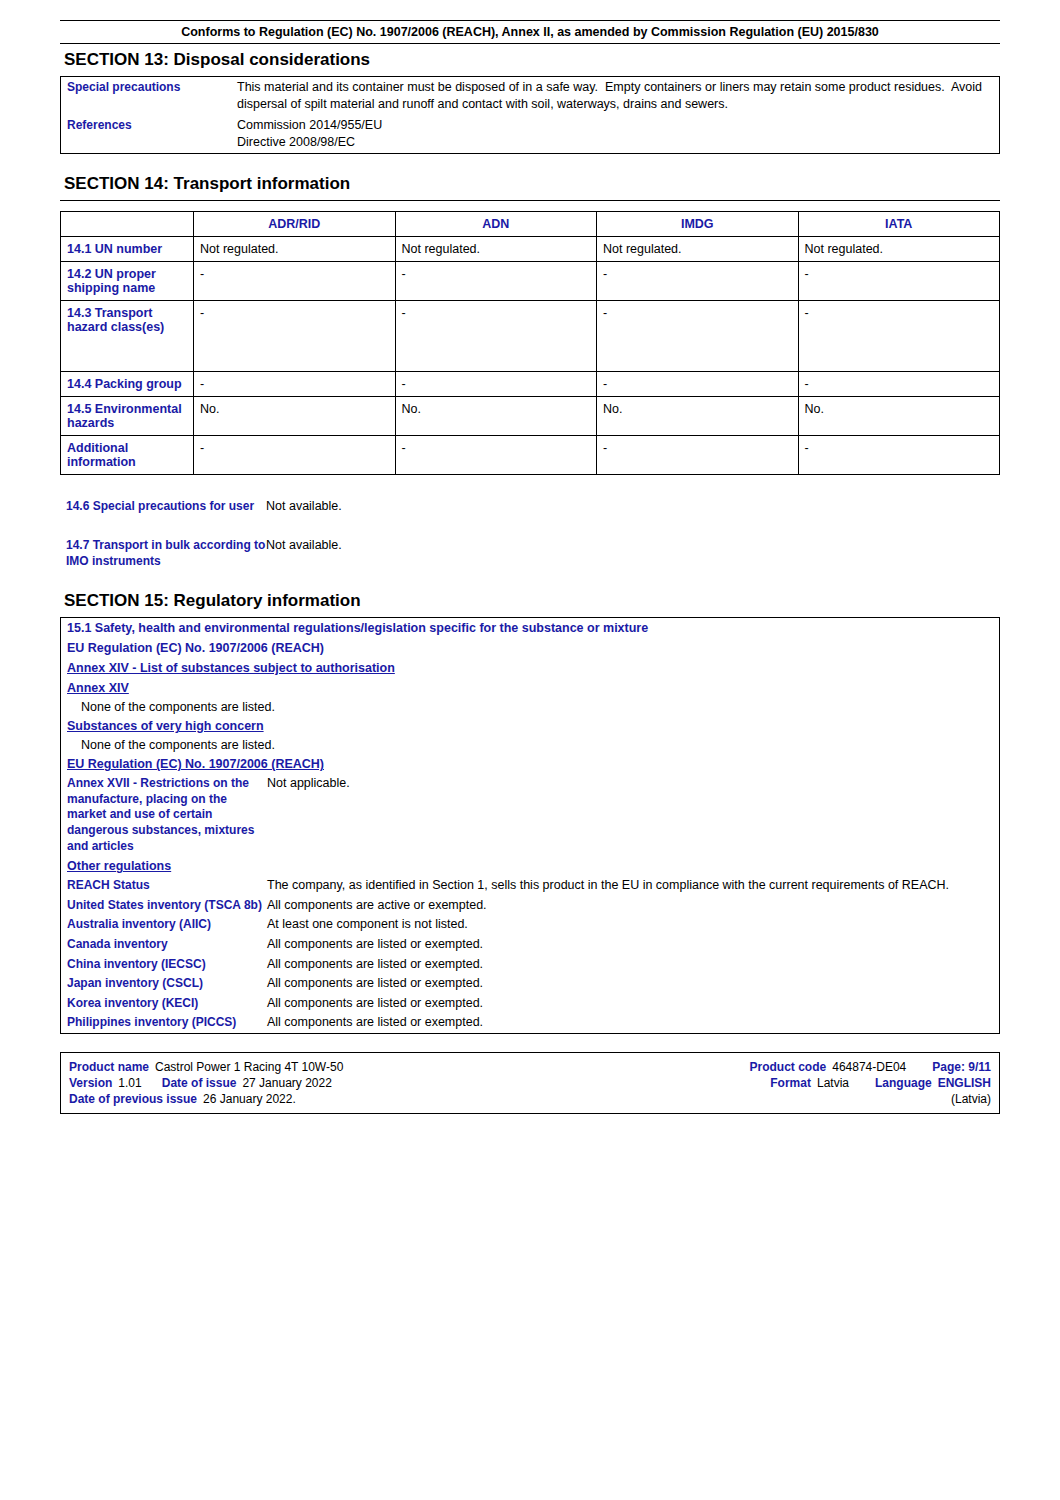Conforms to Regulation (EC) No. 1907/2006 (REACH), Annex II, as amended by Commission Regulation (EU) 2015/830
SECTION 13: Disposal considerations
Special precautions
This material and its container must be disposed of in a safe way. Empty containers or liners may retain some product residues. Avoid dispersal of spilt material and runoff and contact with soil, waterways, drains and sewers.
References
Commission 2014/955/EU
Directive 2008/98/EC
SECTION 14: Transport information
| | ADR/RID | ADN | IMDG | IATA |
| --- | --- | --- | --- | --- |
| 14.1 UN number | Not regulated. | Not regulated. | Not regulated. | Not regulated. |
| 14.2 UN proper shipping name | - | - | - | - |
| 14.3 Transport hazard class(es) | - | - | - | - |
| 14.4 Packing group | - | - | - | - |
| 14.5 Environmental hazards | No. | No. | No. | No. |
| Additional information | - | - | - | - |
14.6 Special precautions for user
Not available.
14.7 Transport in bulk according to IMO instruments
Not available.
SECTION 15: Regulatory information
15.1 Safety, health and environmental regulations/legislation specific for the substance or mixture
EU Regulation (EC) No. 1907/2006 (REACH)
Annex XIV - List of substances subject to authorisation
Annex XIV
None of the components are listed.
Substances of very high concern
None of the components are listed.
EU Regulation (EC) No. 1907/2006 (REACH)
Annex XVII - Restrictions on the manufacture, placing on the market and use of certain dangerous substances, mixtures and articles
Not applicable.
Other regulations
REACH Status
The company, as identified in Section 1, sells this product in the EU in compliance with the current requirements of REACH.
United States inventory (TSCA 8b)
All components are active or exempted.
Australia inventory (AIIC)
At least one component is not listed.
Canada inventory
All components are listed or exempted.
China inventory (IECSC)
All components are listed or exempted.
Japan inventory (CSCL)
All components are listed or exempted.
Korea inventory (KECI)
All components are listed or exempted.
Philippines inventory (PICCS)
All components are listed or exempted.
Product name Castrol Power 1 Racing 4T 10W-50
Product code 464874-DE04 Page: 9/11
Version 1.01 Date of issue 27 January 2022
Format Latvia Language ENGLISH
Date of previous issue 26 January 2022.
(Latvia)